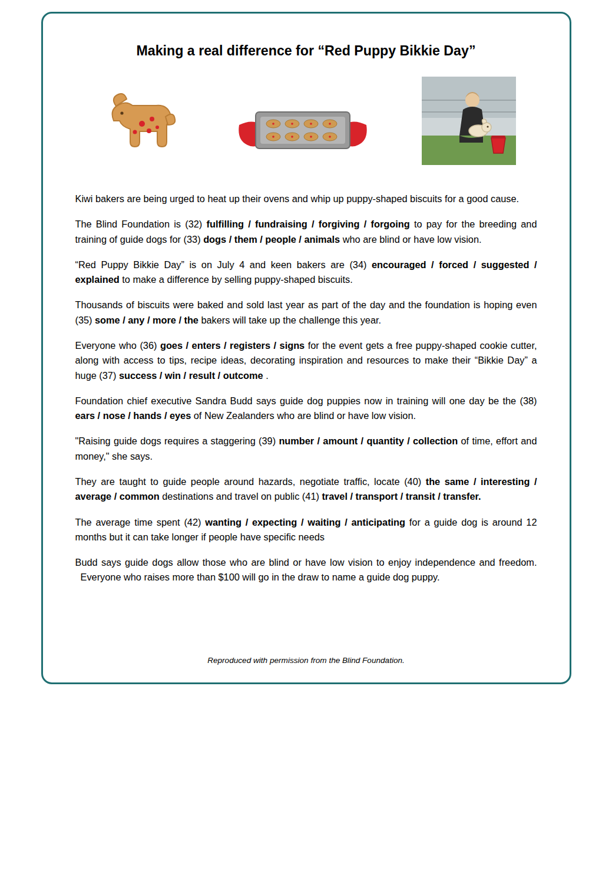Making a real difference for “Red Puppy Bikkie Day”
Kiwi bakers are being urged to heat up their ovens and whip up puppy-shaped biscuits for a good cause.
The Blind Foundation is (32) fulfilling / fundraising / forgiving / forgoing to pay for the breeding and training of guide dogs for (33) dogs / them / people / animals who are blind or have low vision.
“Red Puppy Bikkie Day” is on July 4 and keen bakers are (34) encouraged / forced / suggested / explained to make a difference by selling puppy-shaped biscuits.
Thousands of biscuits were baked and sold last year as part of the day and the foundation is hoping even (35) some / any / more / the bakers will take up the challenge this year.
Everyone who (36) goes / enters / registers / signs for the event gets a free puppy-shaped cookie cutter, along with access to tips, recipe ideas, decorating inspiration and resources to make their “Bikkie Day” a huge (37) success / win / result / outcome .
Foundation chief executive Sandra Budd says guide dog puppies now in training will one day be the (38) ears / nose / hands / eyes of New Zealanders who are blind or have low vision.
"Raising guide dogs requires a staggering (39) number / amount / quantity / collection of time, effort and money," she says.
They are taught to guide people around hazards, negotiate traffic, locate (40) the same / interesting / average / common destinations and travel on public (41) travel / transport / transit / transfer.
The average time spent (42) wanting / expecting / waiting / anticipating for a guide dog is around 12 months but it can take longer if people have specific needs
Budd says guide dogs allow those who are blind or have low vision to enjoy independence and freedom. Everyone who raises more than $100 will go in the draw to name a guide dog puppy.
Reproduced with permission from the Blind Foundation.